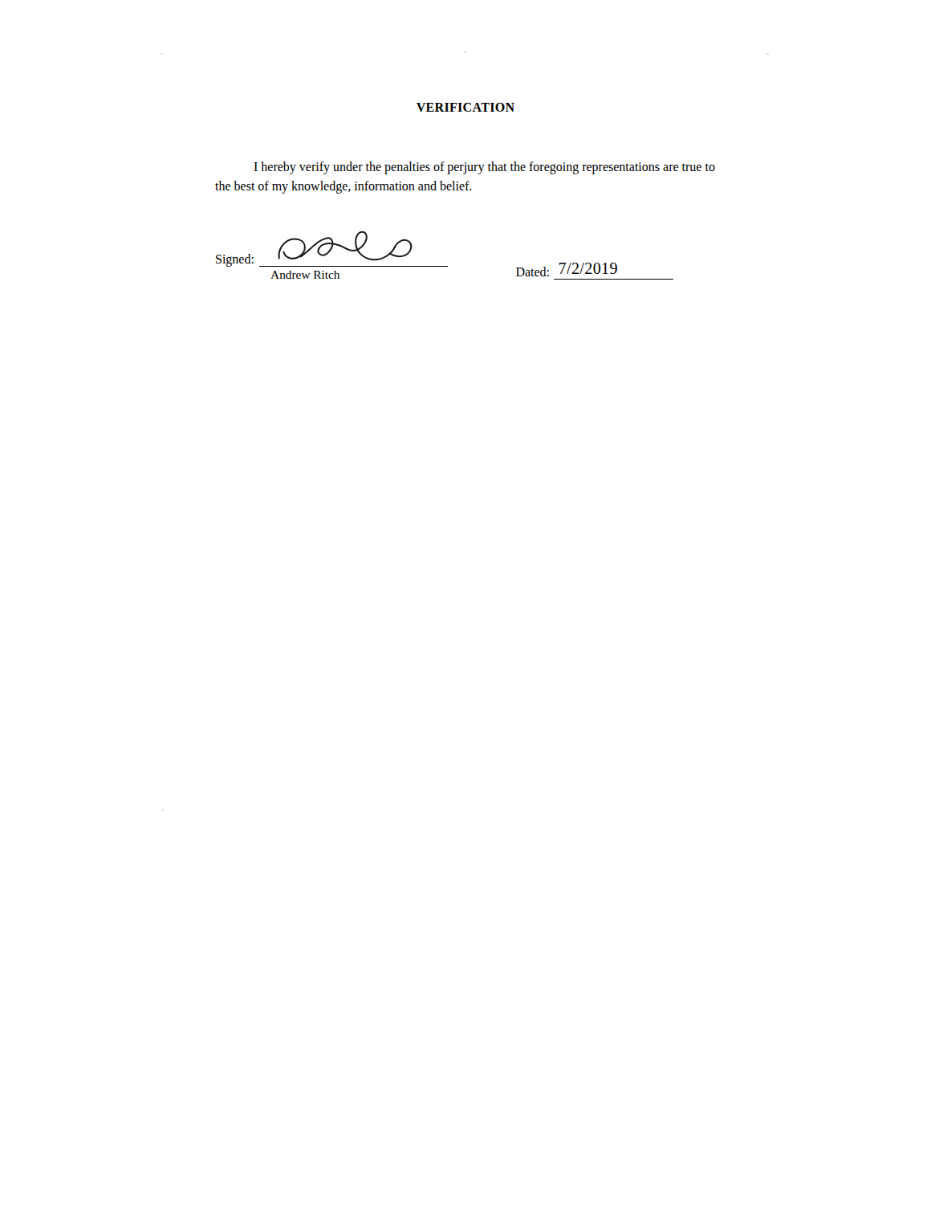· · · ·
VERIFICATION
I hereby verify under the penalties of perjury that the foregoing representations are true to the best of my knowledge, information and belief.
Signed:
Andrew Ritch
Dated: 7/2/2019